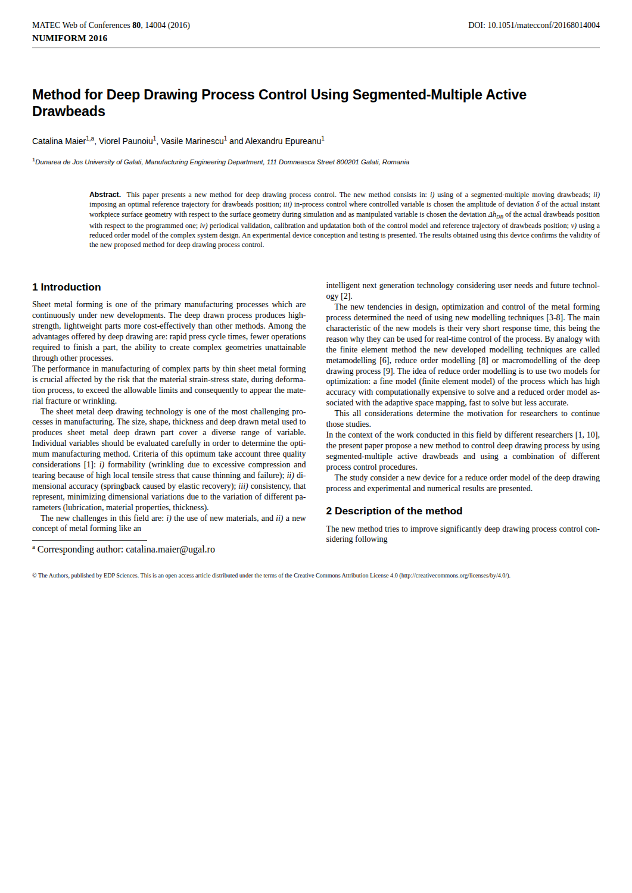MATEC Web of Conferences 80, 14004 (2016)
DOI: 10.1051/matecconf/20168014004
NUMIFORM 2016
Method for Deep Drawing Process Control Using Segmented-Multiple Active Drawbeads
Catalina Maier1,a, Viorel Paunoiu1, Vasile Marinescu1 and Alexandru Epureanu1
1Dunarea de Jos University of Galati, Manufacturing Engineering Department, 111 Domneasca Street 800201 Galati, Romania
Abstract. This paper presents a new method for deep drawing process control. The new method consists in: i) using of a segmented-multiple moving drawbeads; ii) imposing an optimal reference trajectory for drawbeads position; iii) in-process control where controlled variable is chosen the amplitude of deviation δ of the actual instant workpiece surface geometry with respect to the surface geometry during simulation and as manipulated variable is chosen the deviation ΔhDB of the actual drawbeads position with respect to the programmed one; iv) periodical validation, calibration and updatation both of the control model and reference trajectory of drawbeads position; v) using a reduced order model of the complex system design. An experimental device conception and testing is presented. The results obtained using this device confirms the validity of the new proposed method for deep drawing process control.
1 Introduction
Sheet metal forming is one of the primary manufacturing processes which are continuously under new developments. The deep drawn process produces high-strength, lightweight parts more cost-effectively than other methods. Among the advantages offered by deep drawing are: rapid press cycle times, fewer operations required to finish a part, the ability to create complex geometries unattainable through other processes.
The performance in manufacturing of complex parts by thin sheet metal forming is crucial affected by the risk that the material strain-stress state, during deformation process, to exceed the allowable limits and consequently to appear the material fracture or wrinkling.
The sheet metal deep drawing technology is one of the most challenging processes in manufacturing. The size, shape, thickness and deep drawn metal used to produces sheet metal deep drawn part cover a diverse range of variable. Individual variables should be evaluated carefully in order to determine the optimum manufacturing method. Criteria of this optimum take account three quality considerations [1]: i) formability (wrinkling due to excessive compression and tearing because of high local tensile stress that cause thinning and failure); ii) dimensional accuracy (springback caused by elastic recovery); iii) consistency, that represent, minimizing dimensional variations due to the variation of different parameters (lubrication, material properties, thickness).
The new challenges in this field are: i) the use of new materials, and ii) a new concept of metal forming like an
a Corresponding author: catalina.maier@ugal.ro
intelligent next generation technology considering user needs and future technology [2].
The new tendencies in design, optimization and control of the metal forming process determined the need of using new modelling techniques [3-8]. The main characteristic of the new models is their very short response time, this being the reason why they can be used for real-time control of the process. By analogy with the finite element method the new developed modelling techniques are called metamodelling [6], reduce order modelling [8] or macromodelling of the deep drawing process [9]. The idea of reduce order modelling is to use two models for optimization: a fine model (finite element model) of the process which has high accuracy with computationally expensive to solve and a reduced order model associated with the adaptive space mapping, fast to solve but less accurate.
This all considerations determine the motivation for researchers to continue those studies.
In the context of the work conducted in this field by different researchers [1, 10], the present paper propose a new method to control deep drawing process by using segmented-multiple active drawbeads and using a combination of different process control procedures.
The study consider a new device for a reduce order model of the deep drawing process and experimental and numerical results are presented.
2 Description of the method
The new method tries to improve significantly deep drawing process control considering following
© The Authors, published by EDP Sciences. This is an open access article distributed under the terms of the Creative Commons Attribution License 4.0 (http://creativecommons.org/licenses/by/4.0/).